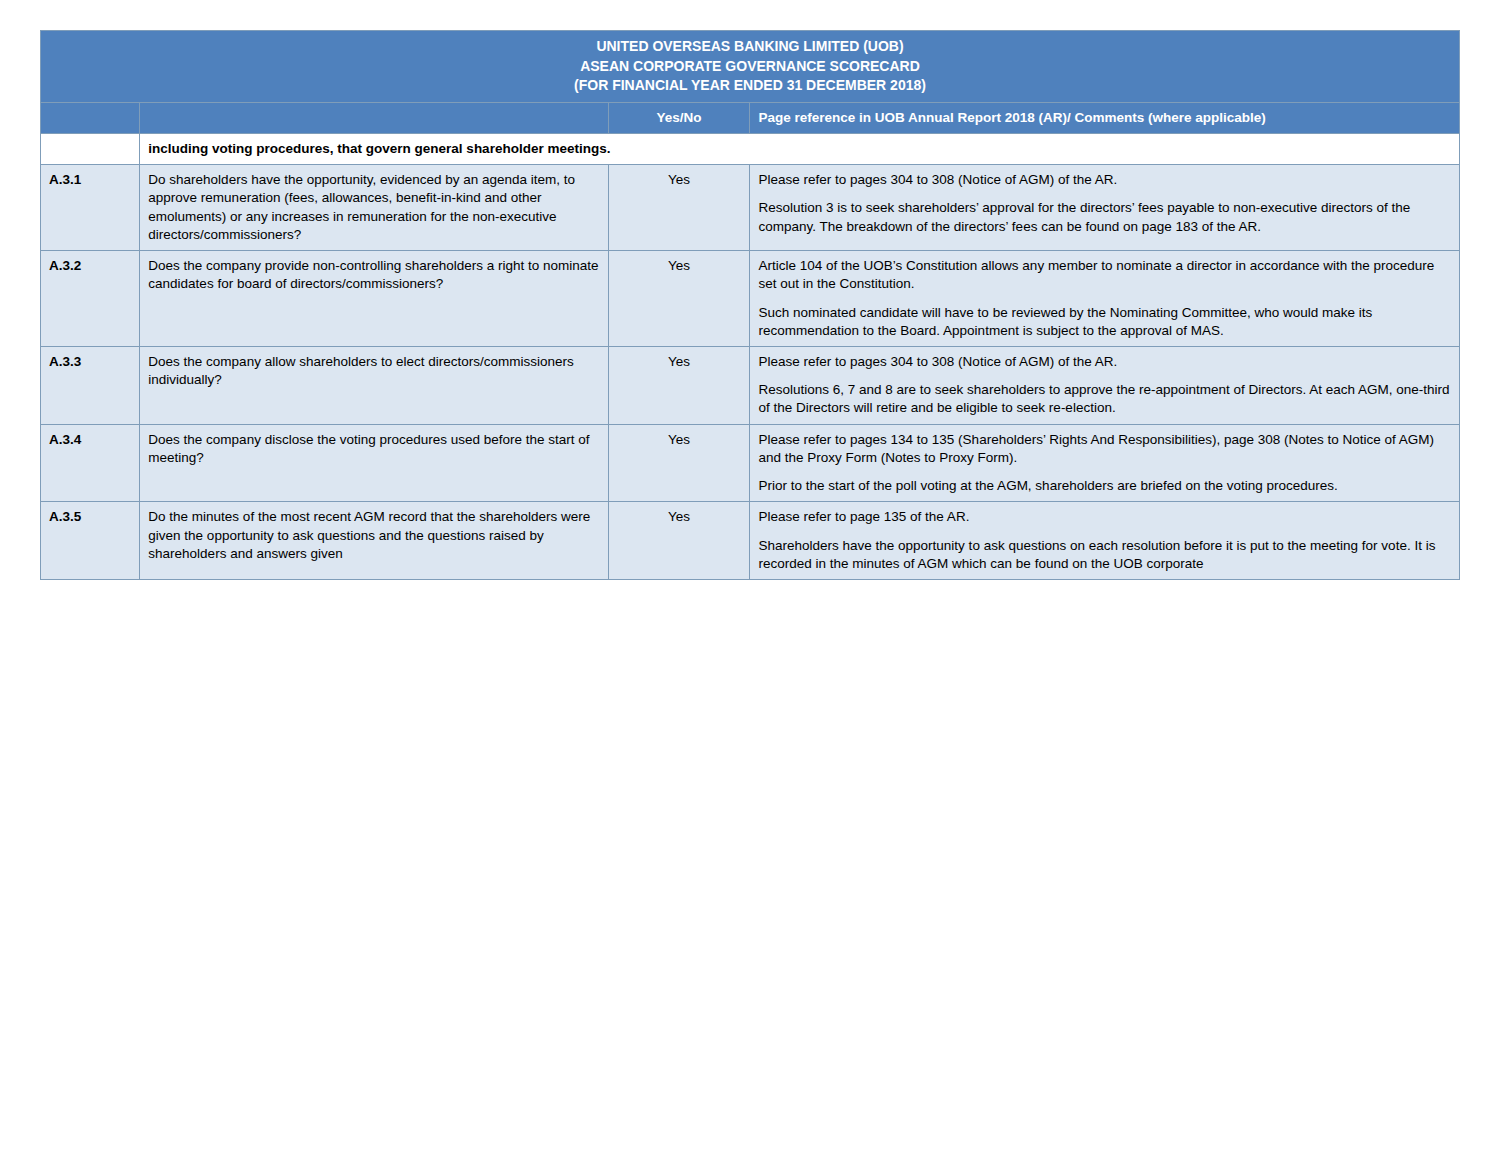| UNITED OVERSEAS BANKING LIMITED (UOB) ASEAN CORPORATE GOVERNANCE SCORECARD (FOR FINANCIAL YEAR ENDED 31 DECEMBER 2018) |
| | | Yes/No | Page reference in UOB Annual Report 2018 (AR)/ Comments (where applicable) |
| | including voting procedures, that govern general shareholder meetings. |
| A.3.1 | Do shareholders have the opportunity, evidenced by an agenda item, to approve remuneration (fees, allowances, benefit-in-kind and other emoluments) or any increases in remuneration for the non-executive directors/commissioners? | Yes | Please refer to pages 304 to 308 (Notice of AGM) of the AR. Resolution 3 is to seek shareholders’ approval for the directors’ fees payable to non-executive directors of the company. The breakdown of the directors’ fees can be found on page 183 of the AR. |
| A.3.2 | Does the company provide non-controlling shareholders a right to nominate candidates for board of directors/commissioners? | Yes | Article 104 of the UOB’s Constitution allows any member to nominate a director in accordance with the procedure set out in the Constitution. Such nominated candidate will have to be reviewed by the Nominating Committee, who would make its recommendation to the Board. Appointment is subject to the approval of MAS. |
| A.3.3 | Does the company allow shareholders to elect directors/commissioners individually? | Yes | Please refer to pages 304 to 308 (Notice of AGM) of the AR. Resolutions 6, 7 and 8 are to seek shareholders to approve the re-appointment of Directors. At each AGM, one-third of the Directors will retire and be eligible to seek re-election. |
| A.3.4 | Does the company disclose the voting procedures used before the start of meeting? | Yes | Please refer to pages 134 to 135 (Shareholders’ Rights And Responsibilities), page 308 (Notes to Notice of AGM) and the Proxy Form (Notes to Proxy Form). Prior to the start of the poll voting at the AGM, shareholders are briefed on the voting procedures. |
| A.3.5 | Do the minutes of the most recent AGM record that the shareholders were given the opportunity to ask questions and the questions raised by shareholders and answers given | Yes | Please refer to page 135 of the AR. Shareholders have the opportunity to ask questions on each resolution before it is put to the meeting for vote. It is recorded in the minutes of AGM which can be found on the UOB corporate |